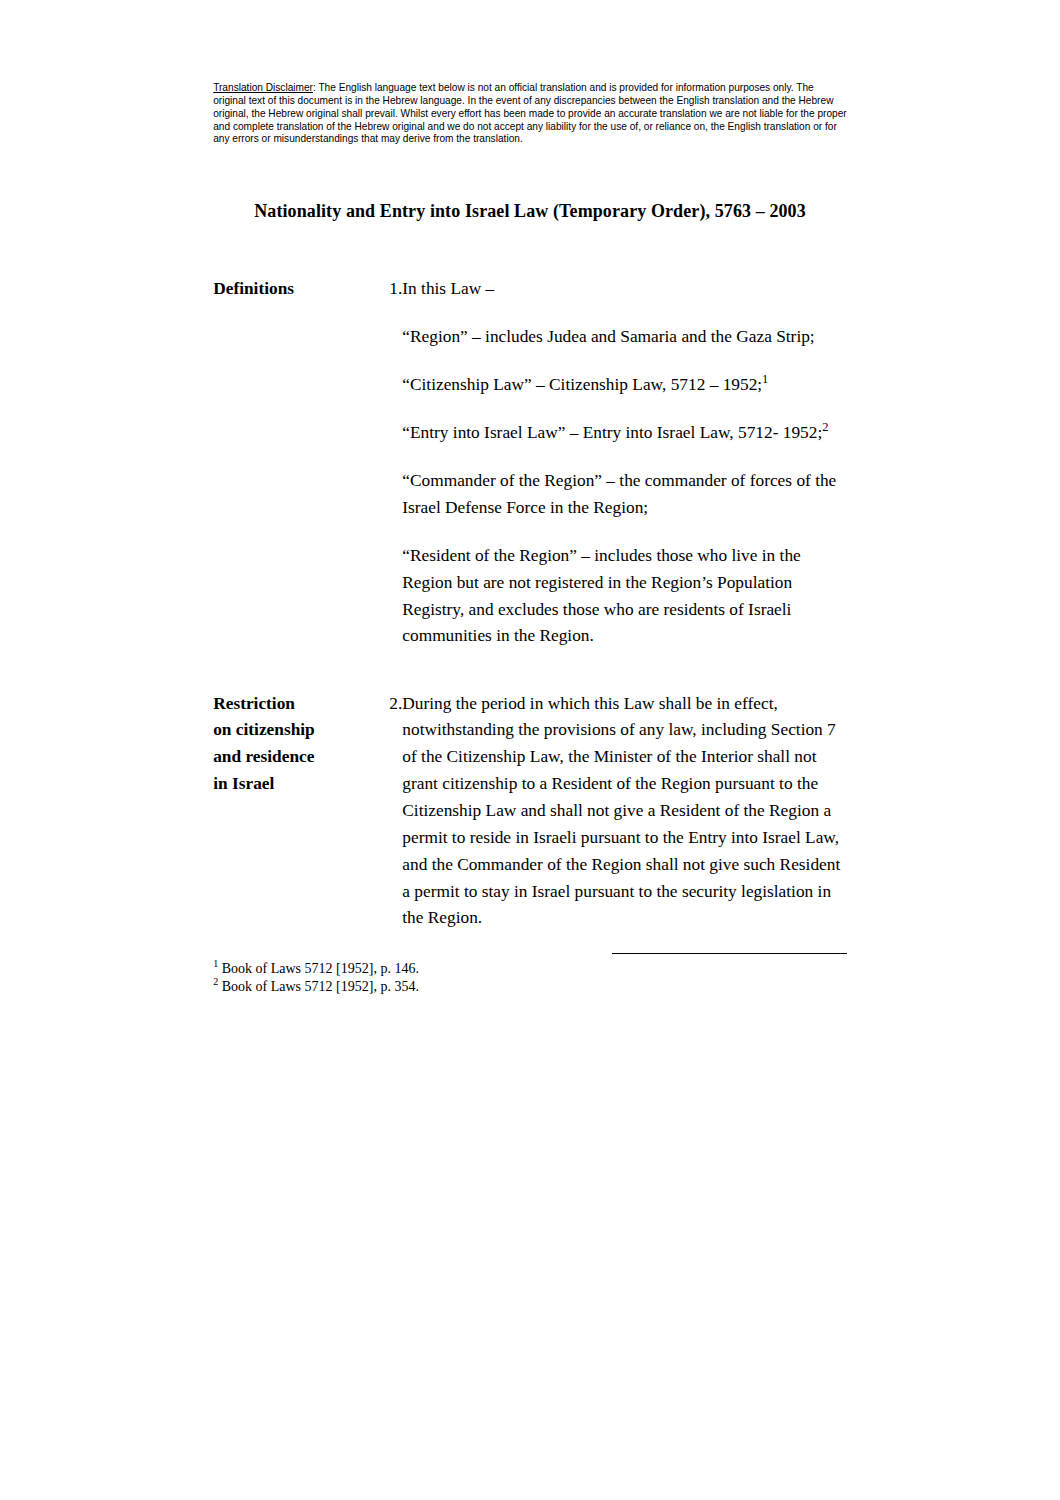Translation Disclaimer: The English language text below is not an official translation and is provided for information purposes only. The original text of this document is in the Hebrew language. In the event of any discrepancies between the English translation and the Hebrew original, the Hebrew original shall prevail. Whilst every effort has been made to provide an accurate translation we are not liable for the proper and complete translation of the Hebrew original and we do not accept any liability for the use of, or reliance on, the English translation or for any errors or misunderstandings that may derive from the translation.
Nationality and Entry into Israel Law (Temporary Order), 5763 – 2003
| Definitions | 1. | In this Law – “Region” – includes Judea and Samaria and the Gaza Strip; “Citizenship Law” – Citizenship Law, 5712 – 1952; 1 “Entry into Israel Law” – Entry into Israel Law, 5712- 1952; 2 “Commander of the Region” – the commander of forces of the Israel Defense Force in the Region; “Resident of the Region” – includes those who live in the Region but are not registered in the Region’s Population Registry, and excludes those who are residents of Israeli communities in the Region. |
| Restriction on citizenship and residence in Israel | 2. | During the period in which this Law shall be in effect, notwithstanding the provisions of any law, including Section 7 of the Citizenship Law, the Minister of the Interior shall not grant citizenship to a Resident of the Region pursuant to the Citizenship Law and shall not give a Resident of the Region a permit to reside in Israeli pursuant to the Entry into Israel Law, and the Commander of the Region shall not give such Resident a permit to stay in Israel pursuant to the security legislation in the Region. |
1 Book of Laws 5712 [1952], p. 146.
2 Book of Laws 5712 [1952], p. 354.